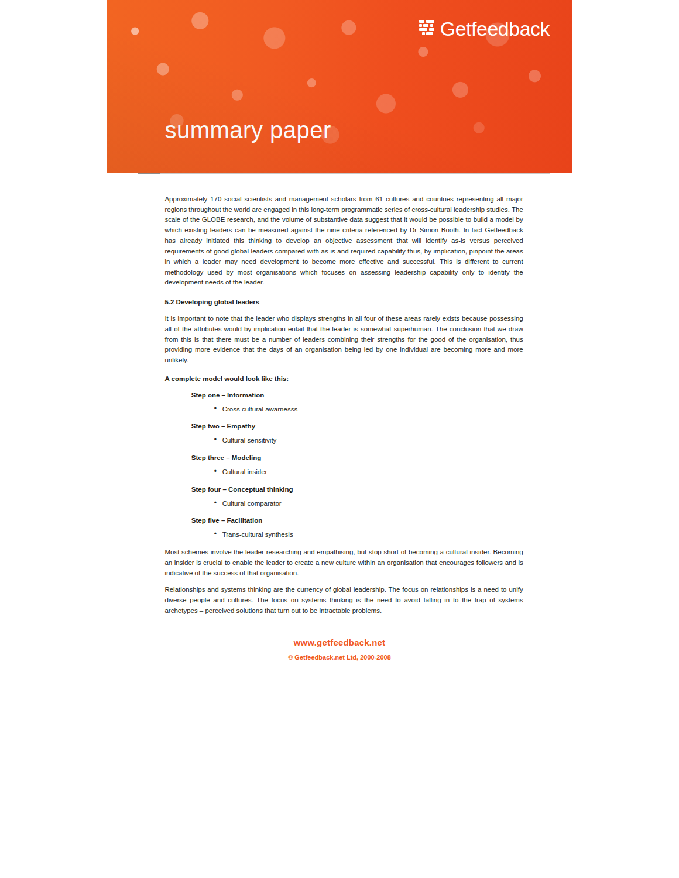Getfeedback
summary paper
Approximately 170 social scientists and management scholars from 61 cultures and countries representing all major regions throughout the world are engaged in this long-term programmatic series of cross-cultural leadership studies. The scale of the GLOBE research, and the volume of substantive data suggest that it would be possible to build a model by which existing leaders can be measured against the nine criteria referenced by Dr Simon Booth. In fact Getfeedback has already initiated this thinking to develop an objective assessment that will identify as-is versus perceived requirements of good global leaders compared with as-is and required capability thus, by implication, pinpoint the areas in which a leader may need development to become more effective and successful. This is different to current methodology used by most organisations which focuses on assessing leadership capability only to identify the development needs of the leader.
5.2 Developing global leaders
It is important to note that the leader who displays strengths in all four of these areas rarely exists because possessing all of the attributes would by implication entail that the leader is somewhat superhuman. The conclusion that we draw from this is that there must be a number of leaders combining their strengths for the good of the organisation, thus providing more evidence that the days of an organisation being led by one individual are becoming more and more unlikely.
A complete model would look like this:
Step one – Information
Cross cultural awarnesss
Step two – Empathy
Cultural sensitivity
Step three – Modeling
Cultural insider
Step four – Conceptual thinking
Cultural comparator
Step five – Facilitation
Trans-cultural synthesis
Most schemes involve the leader researching and empathising, but stop short of becoming a cultural insider. Becoming an insider is crucial to enable the leader to create a new culture within an organisation that encourages followers and is indicative of the success of that organisation.
Relationships and systems thinking are the currency of global leadership. The focus on relationships is a need to unify diverse people and cultures. The focus on systems thinking is the need to avoid falling in to the trap of systems archetypes – perceived solutions that turn out to be intractable problems.
www.getfeedback.net
© Getfeedback.net Ltd, 2000-2008